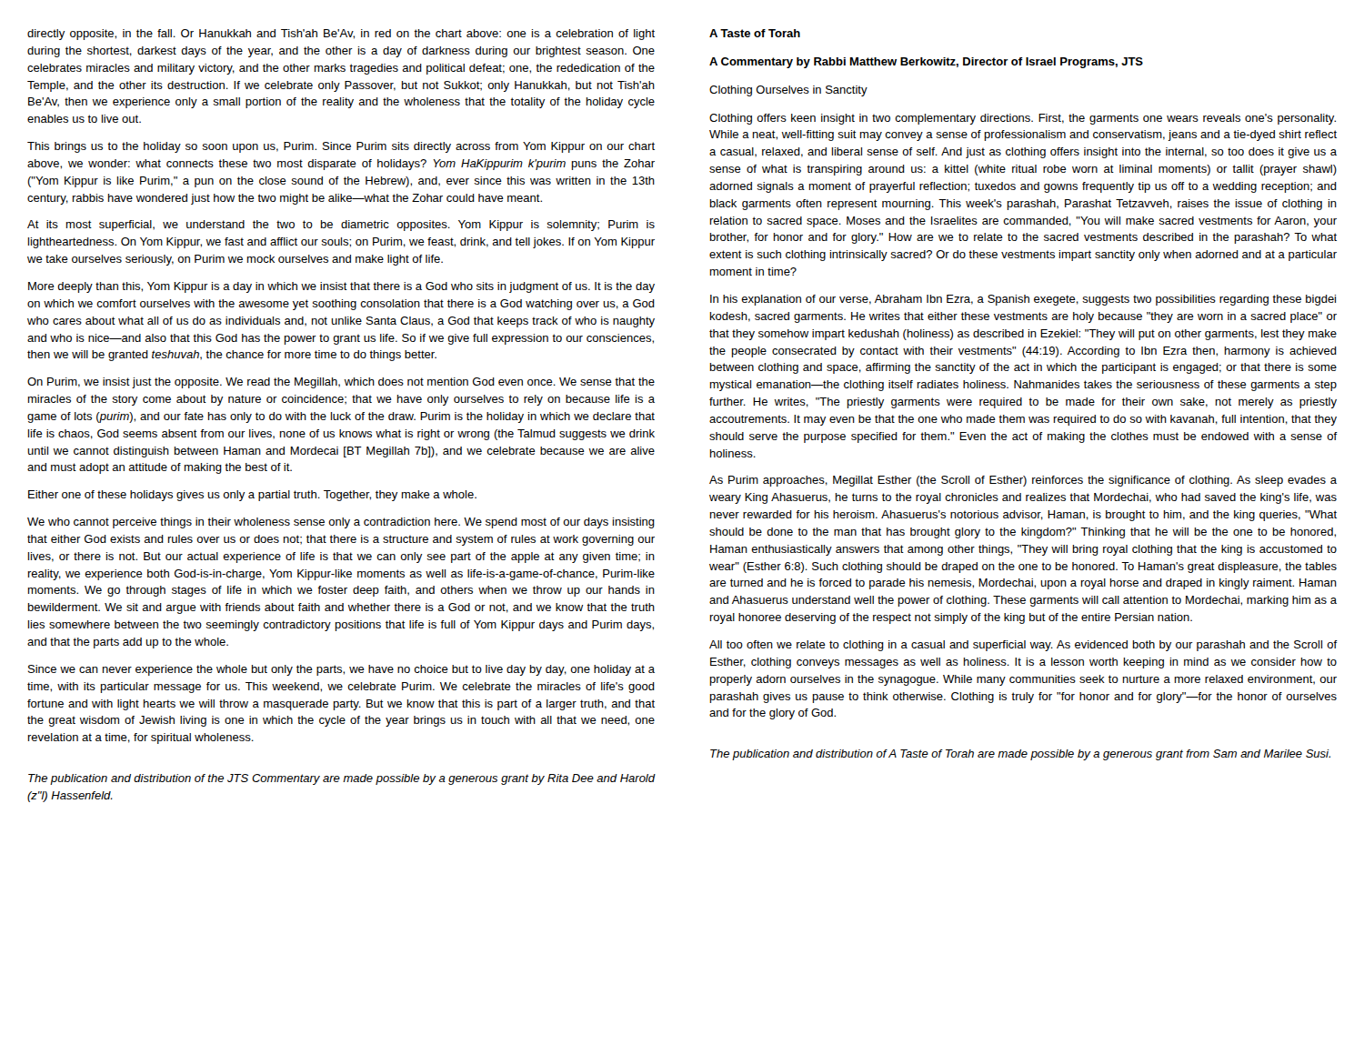directly opposite, in the fall. Or Hanukkah and Tish'ah Be'Av, in red on the chart above: one is a celebration of light during the shortest, darkest days of the year, and the other is a day of darkness during our brightest season. One celebrates miracles and military victory, and the other marks tragedies and political defeat; one, the rededication of the Temple, and the other its destruction. If we celebrate only Passover, but not Sukkot; only Hanukkah, but not Tish'ah Be'Av, then we experience only a small portion of the reality and the wholeness that the totality of the holiday cycle enables us to live out.
This brings us to the holiday so soon upon us, Purim. Since Purim sits directly across from Yom Kippur on our chart above, we wonder: what connects these two most disparate of holidays? Yom HaKippurim k'purim puns the Zohar ("Yom Kippur is like Purim," a pun on the close sound of the Hebrew), and, ever since this was written in the 13th century, rabbis have wondered just how the two might be alike—what the Zohar could have meant.
At its most superficial, we understand the two to be diametric opposites. Yom Kippur is solemnity; Purim is lightheartedness. On Yom Kippur, we fast and afflict our souls; on Purim, we feast, drink, and tell jokes. If on Yom Kippur we take ourselves seriously, on Purim we mock ourselves and make light of life.
More deeply than this, Yom Kippur is a day in which we insist that there is a God who sits in judgment of us. It is the day on which we comfort ourselves with the awesome yet soothing consolation that there is a God watching over us, a God who cares about what all of us do as individuals and, not unlike Santa Claus, a God that keeps track of who is naughty and who is nice—and also that this God has the power to grant us life. So if we give full expression to our consciences, then we will be granted teshuvah, the chance for more time to do things better.
On Purim, we insist just the opposite. We read the Megillah, which does not mention God even once. We sense that the miracles of the story come about by nature or coincidence; that we have only ourselves to rely on because life is a game of lots (purim), and our fate has only to do with the luck of the draw. Purim is the holiday in which we declare that life is chaos, God seems absent from our lives, none of us knows what is right or wrong (the Talmud suggests we drink until we cannot distinguish between Haman and Mordecai [BT Megillah 7b]), and we celebrate because we are alive and must adopt an attitude of making the best of it.
Either one of these holidays gives us only a partial truth. Together, they make a whole.
We who cannot perceive things in their wholeness sense only a contradiction here. We spend most of our days insisting that either God exists and rules over us or does not; that there is a structure and system of rules at work governing our lives, or there is not. But our actual experience of life is that we can only see part of the apple at any given time; in reality, we experience both God-is-in-charge, Yom Kippur-like moments as well as life-is-a-game-of-chance, Purim-like moments. We go through stages of life in which we foster deep faith, and others when we throw up our hands in bewilderment. We sit and argue with friends about faith and whether there is a God or not, and we know that the truth lies somewhere between the two seemingly contradictory positions that life is full of Yom Kippur days and Purim days, and that the parts add up to the whole.
Since we can never experience the whole but only the parts, we have no choice but to live day by day, one holiday at a time, with its particular message for us. This weekend, we celebrate Purim. We celebrate the miracles of life's good fortune and with light hearts we will throw a masquerade party. But we know that this is part of a larger truth, and that the great wisdom of Jewish living is one in which the cycle of the year brings us in touch with all that we need, one revelation at a time, for spiritual wholeness.
The publication and distribution of the JTS Commentary are made possible by a generous grant by Rita Dee and Harold (z"l) Hassenfeld.
A Taste of Torah
A Commentary by Rabbi Matthew Berkowitz, Director of Israel Programs, JTS
Clothing Ourselves in Sanctity
Clothing offers keen insight in two complementary directions. First, the garments one wears reveals one's personality. While a neat, well-fitting suit may convey a sense of professionalism and conservatism, jeans and a tie-dyed shirt reflect a casual, relaxed, and liberal sense of self. And just as clothing offers insight into the internal, so too does it give us a sense of what is transpiring around us: a kittel (white ritual robe worn at liminal moments) or tallit (prayer shawl) adorned signals a moment of prayerful reflection; tuxedos and gowns frequently tip us off to a wedding reception; and black garments often represent mourning. This week's parashah, Parashat Tetzavveh, raises the issue of clothing in relation to sacred space. Moses and the Israelites are commanded, "You will make sacred vestments for Aaron, your brother, for honor and for glory." How are we to relate to the sacred vestments described in the parashah? To what extent is such clothing intrinsically sacred? Or do these vestments impart sanctity only when adorned and at a particular moment in time?
In his explanation of our verse, Abraham Ibn Ezra, a Spanish exegete, suggests two possibilities regarding these bigdei kodesh, sacred garments. He writes that either these vestments are holy because "they are worn in a sacred place" or that they somehow impart kedushah (holiness) as described in Ezekiel: "They will put on other garments, lest they make the people consecrated by contact with their vestments" (44:19). According to Ibn Ezra then, harmony is achieved between clothing and space, affirming the sanctity of the act in which the participant is engaged; or that there is some mystical emanation—the clothing itself radiates holiness. Nahmanides takes the seriousness of these garments a step further. He writes, "The priestly garments were required to be made for their own sake, not merely as priestly accoutrements. It may even be that the one who made them was required to do so with kavanah, full intention, that they should serve the purpose specified for them." Even the act of making the clothes must be endowed with a sense of holiness.
As Purim approaches, Megillat Esther (the Scroll of Esther) reinforces the significance of clothing. As sleep evades a weary King Ahasuerus, he turns to the royal chronicles and realizes that Mordechai, who had saved the king's life, was never rewarded for his heroism. Ahasuerus's notorious advisor, Haman, is brought to him, and the king queries, "What should be done to the man that has brought glory to the kingdom?" Thinking that he will be the one to be honored, Haman enthusiastically answers that among other things, "They will bring royal clothing that the king is accustomed to wear" (Esther 6:8). Such clothing should be draped on the one to be honored. To Haman's great displeasure, the tables are turned and he is forced to parade his nemesis, Mordechai, upon a royal horse and draped in kingly raiment. Haman and Ahasuerus understand well the power of clothing. These garments will call attention to Mordechai, marking him as a royal honoree deserving of the respect not simply of the king but of the entire Persian nation.
All too often we relate to clothing in a casual and superficial way. As evidenced both by our parashah and the Scroll of Esther, clothing conveys messages as well as holiness. It is a lesson worth keeping in mind as we consider how to properly adorn ourselves in the synagogue. While many communities seek to nurture a more relaxed environment, our parashah gives us pause to think otherwise. Clothing is truly for "for honor and for glory"—for the honor of ourselves and for the glory of God.
The publication and distribution of A Taste of Torah are made possible by a generous grant from Sam and Marilee Susi.